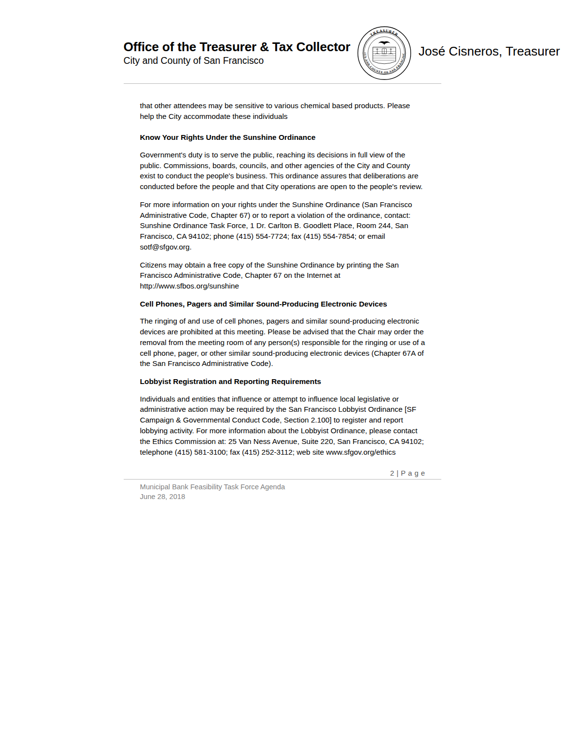Office of the Treasurer & Tax Collector
City and County of San Francisco
TREASURER CITY AND COUNTY OF SAN FRANCISCO
José Cisneros, Treasurer
that other attendees may be sensitive to various chemical based products. Please help the City accommodate these individuals
Know Your Rights Under the Sunshine Ordinance
Government's duty is to serve the public, reaching its decisions in full view of the public. Commissions, boards, councils, and other agencies of the City and County exist to conduct the people's business. This ordinance assures that deliberations are conducted before the people and that City operations are open to the people's review.
For more information on your rights under the Sunshine Ordinance (San Francisco Administrative Code, Chapter 67) or to report a violation of the ordinance, contact: Sunshine Ordinance Task Force, 1 Dr. Carlton B. Goodlett Place, Room 244, San Francisco, CA 94102; phone (415) 554-7724; fax (415) 554-7854; or email sotf@sfgov.org.
Citizens may obtain a free copy of the Sunshine Ordinance by printing the San Francisco Administrative Code, Chapter 67 on the Internet at http://www.sfbos.org/sunshine
Cell Phones, Pagers and Similar Sound-Producing Electronic Devices
The ringing of and use of cell phones, pagers and similar sound-producing electronic devices are prohibited at this meeting. Please be advised that the Chair may order the removal from the meeting room of any person(s) responsible for the ringing or use of a cell phone, pager, or other similar sound-producing electronic devices (Chapter 67A of the San Francisco Administrative Code).
Lobbyist Registration and Reporting Requirements
Individuals and entities that influence or attempt to influence local legislative or administrative action may be required by the San Francisco Lobbyist Ordinance [SF Campaign & Governmental Conduct Code, Section 2.100] to register and report lobbying activity. For more information about the Lobbyist Ordinance, please contact the Ethics Commission at: 25 Van Ness Avenue, Suite 220, San Francisco, CA 94102; telephone (415) 581-3100; fax (415) 252-3112; web site www.sfgov.org/ethics
2 | P a g e
Municipal Bank Feasibility Task Force Agenda
June 28, 2018